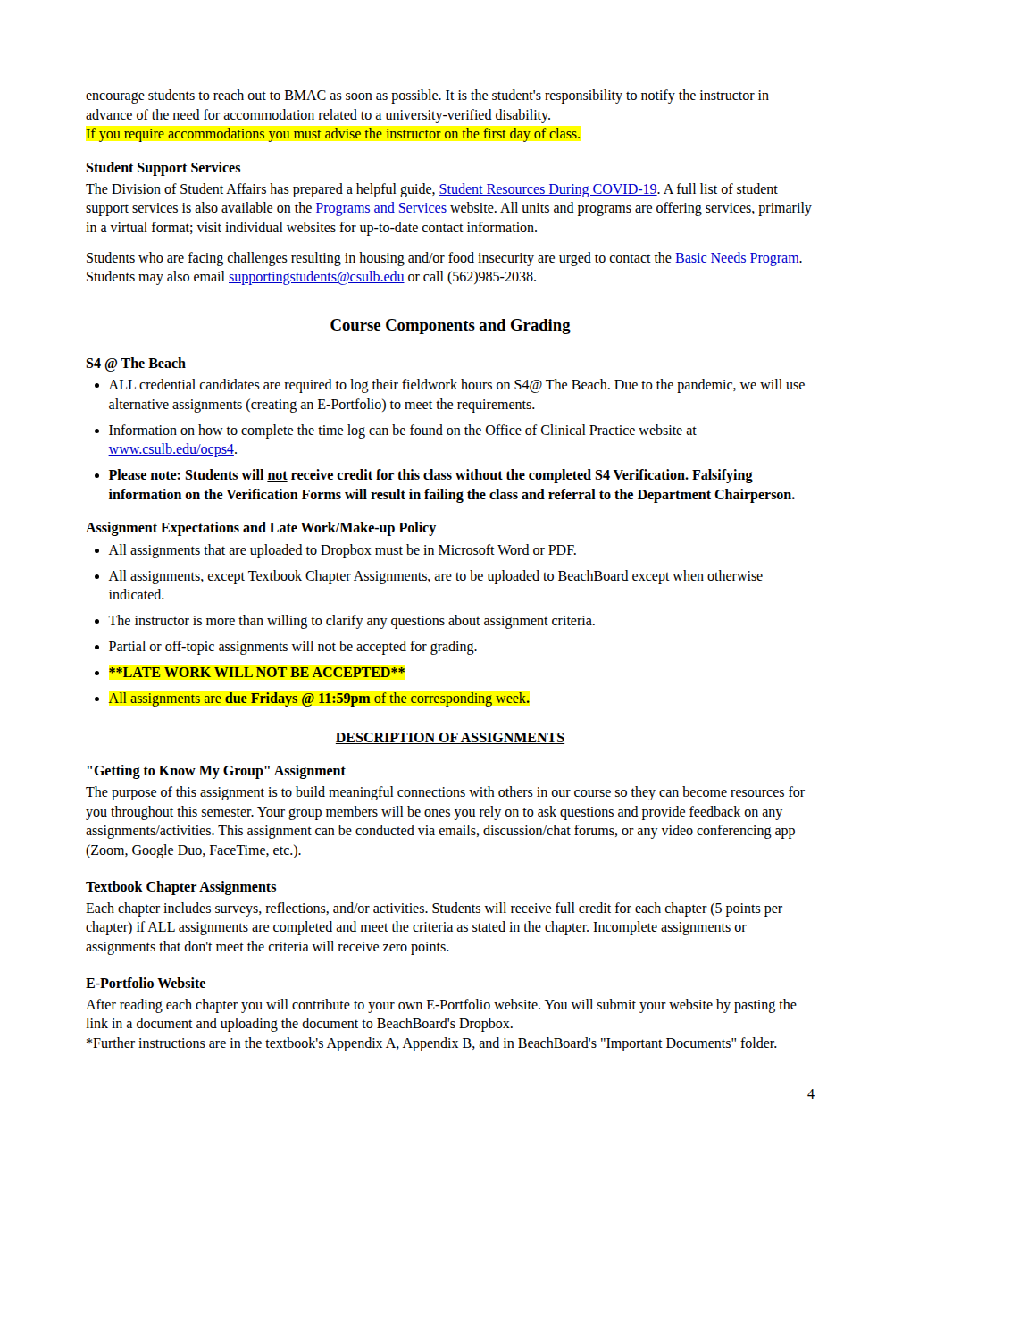encourage students to reach out to BMAC as soon as possible. It is the student's responsibility to notify the instructor in advance of the need for accommodation related to a university-verified disability.
If you require accommodations you must advise the instructor on the first day of class.
Student Support Services
The Division of Student Affairs has prepared a helpful guide, Student Resources During COVID-19. A full list of student support services is also available on the Programs and Services website. All units and programs are offering services, primarily in a virtual format; visit individual websites for up-to-date contact information.
Students who are facing challenges resulting in housing and/or food insecurity are urged to contact the Basic Needs Program. Students may also email supportingstudents@csulb.edu or call (562)985-2038.
Course Components and Grading
S4 @ The Beach
ALL credential candidates are required to log their fieldwork hours on S4@ The Beach. Due to the pandemic, we will use alternative assignments (creating an E-Portfolio) to meet the requirements.
Information on how to complete the time log can be found on the Office of Clinical Practice website at www.csulb.edu/ocps4.
Please note: Students will not receive credit for this class without the completed S4 Verification. Falsifying information on the Verification Forms will result in failing the class and referral to the Department Chairperson.
Assignment Expectations and Late Work/Make-up Policy
All assignments that are uploaded to Dropbox must be in Microsoft Word or PDF.
All assignments, except Textbook Chapter Assignments, are to be uploaded to BeachBoard except when otherwise indicated.
The instructor is more than willing to clarify any questions about assignment criteria.
Partial or off-topic assignments will not be accepted for grading.
**LATE WORK WILL NOT BE ACCEPTED**
All assignments are due Fridays @ 11:59pm of the corresponding week.
DESCRIPTION OF ASSIGNMENTS
"Getting to Know My Group" Assignment
The purpose of this assignment is to build meaningful connections with others in our course so they can become resources for you throughout this semester. Your group members will be ones you rely on to ask questions and provide feedback on any assignments/activities. This assignment can be conducted via emails, discussion/chat forums, or any video conferencing app (Zoom, Google Duo, FaceTime, etc.).
Textbook Chapter Assignments
Each chapter includes surveys, reflections, and/or activities. Students will receive full credit for each chapter (5 points per chapter) if ALL assignments are completed and meet the criteria as stated in the chapter. Incomplete assignments or assignments that don't meet the criteria will receive zero points.
E-Portfolio Website
After reading each chapter you will contribute to your own E-Portfolio website. You will submit your website by pasting the link in a document and uploading the document to BeachBoard's Dropbox.
*Further instructions are in the textbook's Appendix A, Appendix B, and in BeachBoard's "Important Documents" folder.
4